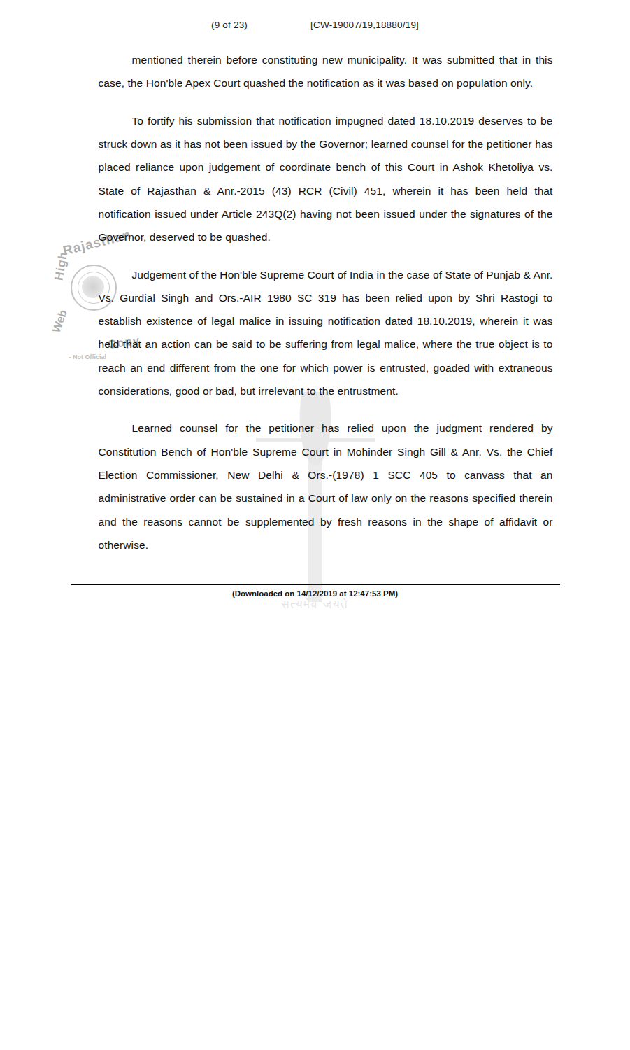(9 of 23) [CW-19007/19,18880/19]
Rajasthan
High
Copy
Web
- Not Official
सत्यमेव जयते
mentioned therein before constituting new municipality. It was submitted that in this case, the Hon'ble Apex Court quashed the notification as it was based on population only.
To fortify his submission that notification impugned dated 18.10.2019 deserves to be struck down as it has not been issued by the Governor; learned counsel for the petitioner has placed reliance upon judgement of coordinate bench of this Court in Ashok Khetoliya vs. State of Rajasthan & Anr.-2015 (43) RCR (Civil) 451, wherein it has been held that notification issued under Article 243Q(2) having not been issued under the signatures of the Governor, deserved to be quashed.
Judgement of the Hon'ble Supreme Court of India in the case of State of Punjab & Anr. Vs. Gurdial Singh and Ors.-AIR 1980 SC 319 has been relied upon by Shri Rastogi to establish existence of legal malice in issuing notification dated 18.10.2019, wherein it was held that an action can be said to be suffering from legal malice, where the true object is to reach an end different from the one for which power is entrusted, goaded with extraneous considerations, good or bad, but irrelevant to the entrustment.
Learned counsel for the petitioner has relied upon the judgment rendered by Constitution Bench of Hon'ble Supreme Court in Mohinder Singh Gill & Anr. Vs. the Chief Election Commissioner, New Delhi & Ors.-(1978) 1 SCC 405 to canvass that an administrative order can be sustained in a Court of law only on the reasons specified therein and the reasons cannot be supplemented by fresh reasons in the shape of affidavit or otherwise.
(Downloaded on 14/12/2019 at 12:47:53 PM)